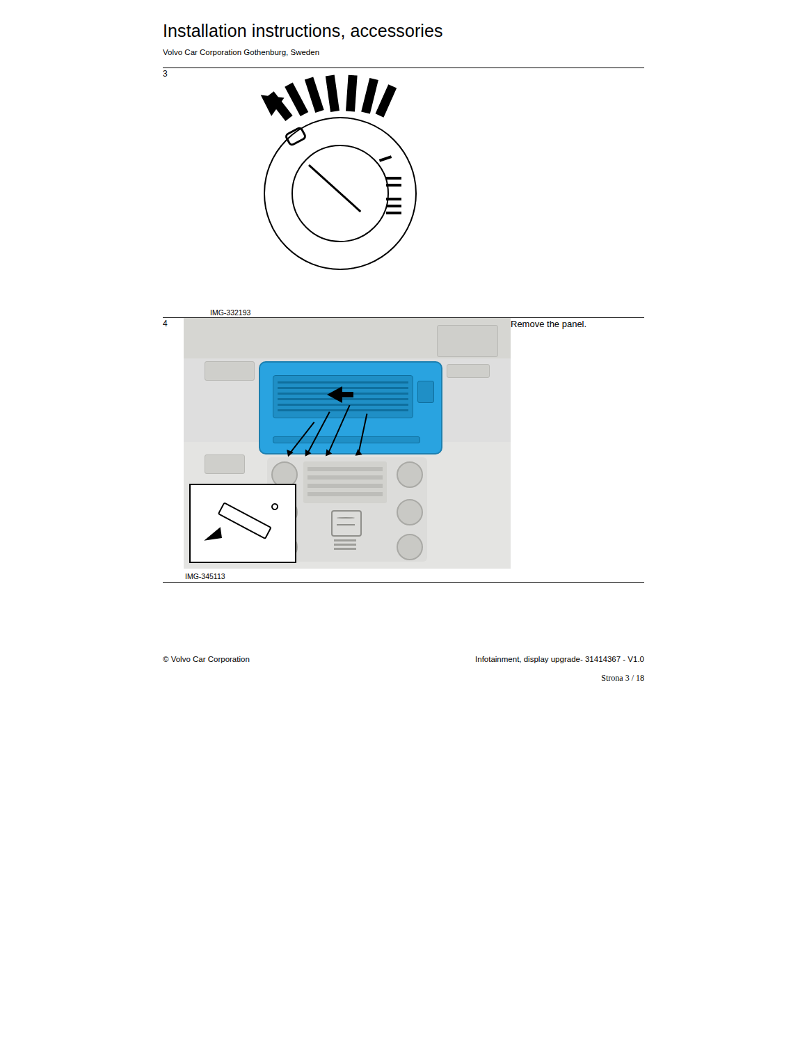Installation instructions, accessories
Volvo Car Corporation Gothenburg, Sweden
| 3 | IMG-332193 | |
| 4 | IMG-345113 | Remove the panel. |
© Volvo Car Corporation
Infotainment, display upgrade- 31414367 - V1.0
Strona 3 / 18